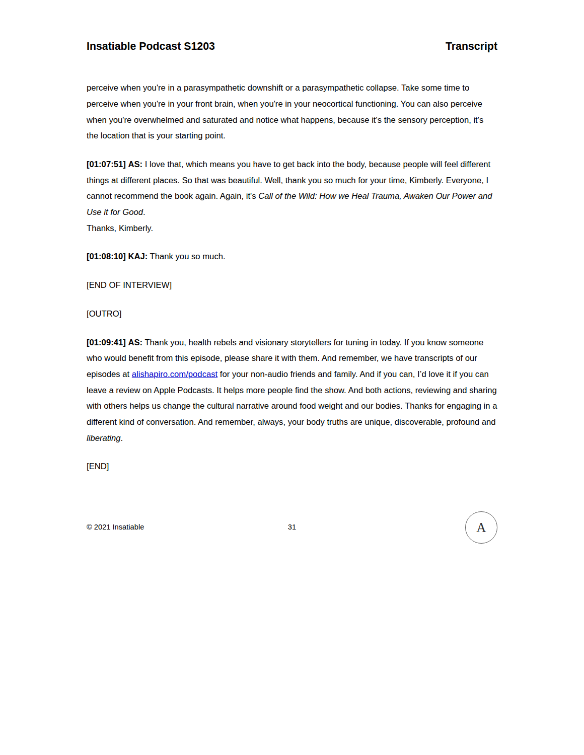Insatiable Podcast S1203
Transcript
perceive when you're in a parasympathetic downshift or a parasympathetic collapse. Take some time to perceive when you're in your front brain, when you're in your neocortical functioning. You can also perceive when you're overwhelmed and saturated and notice what happens, because it's the sensory perception, it's the location that is your starting point.
[01:07:51] AS: I love that, which means you have to get back into the body, because people will feel different things at different places. So that was beautiful. Well, thank you so much for your time, Kimberly. Everyone, I cannot recommend the book again. Again, it's Call of the Wild: How we Heal Trauma, Awaken Our Power and Use it for Good.
Thanks, Kimberly.
[01:08:10] KAJ: Thank you so much.
[END OF INTERVIEW]
[OUTRO]
[01:09:41] AS: Thank you, health rebels and visionary storytellers for tuning in today. If you know someone who would benefit from this episode, please share it with them. And remember, we have transcripts of our episodes at alishapiro.com/podcast for your non-audio friends and family. And if you can, I’d love it if you can leave a review on Apple Podcasts. It helps more people find the show. And both actions, reviewing and sharing with others helps us change the cultural narrative around food weight and our bodies. Thanks for engaging in a different kind of conversation. And remember, always, your body truths are unique, discoverable, profound and liberating.
[END]
© 2021 Insatiable
31
A